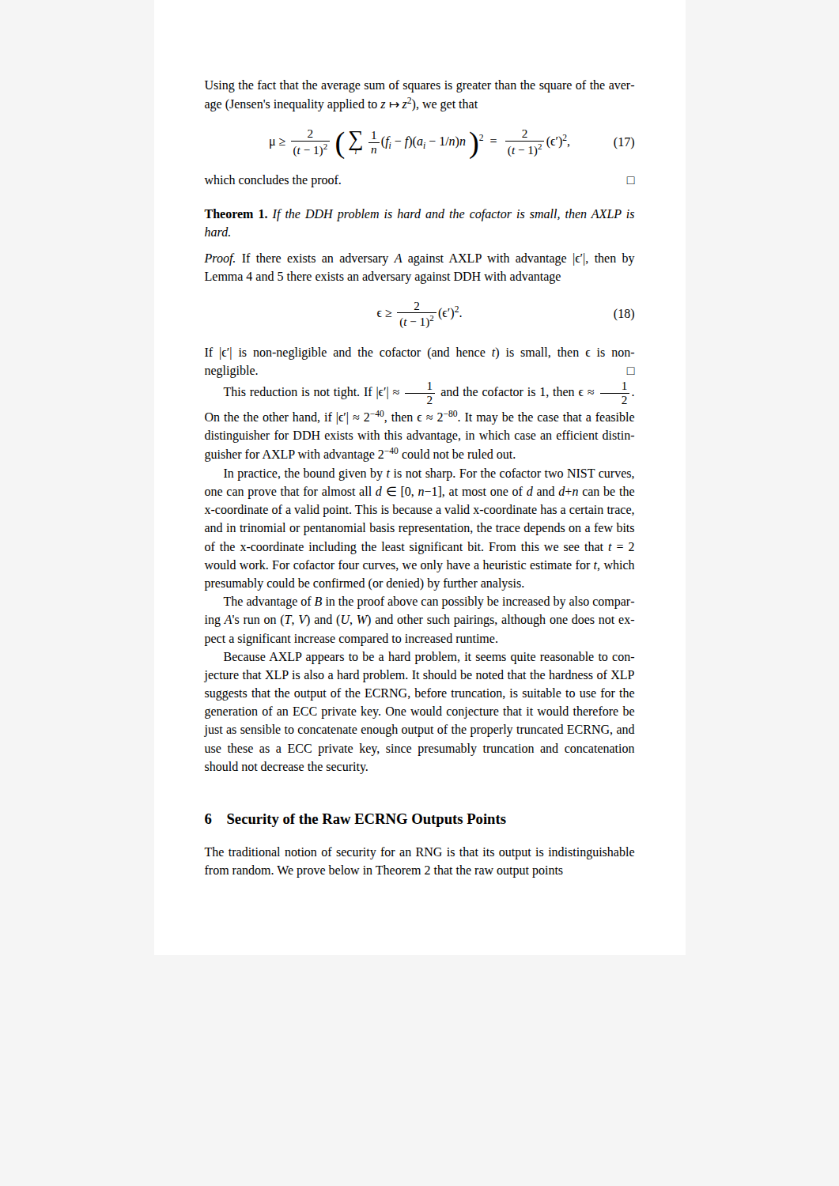Using the fact that the average sum of squares is greater than the square of the average (Jensen's inequality applied to z ↦ z 2), we get that
μ ≥ 2(t − 1)2 ( ∑i 1 n(fi − f)(ai − 1/n)n ) 2 = 2(t − 1)2(ϵ′)2, (17)
which concludes the proof. □
Theorem 1. If the DDH problem is hard and the cofactor is small, then AXLP is hard.
Proof. If there exists an adversary A against AXLP with advantage |ϵ′|, then by Lemma 4 and 5 there exists an adversary against DDH with advantage
ϵ ≥ 2(t − 1)2(ϵ′)2. (18)
If |ϵ′| is non-negligible and the cofactor (and hence t) is small, then ϵ is non-negligible. □
This reduction is not tight. If |ϵ′| ≈ 12 and the cofactor is 1, then ϵ ≈ 12. On the the other hand, if |ϵ′| ≈ 2−40, then ϵ ≈ 2−80. It may be the case that a feasible distinguisher for DDH exists with this advantage, in which case an efficient distinguisher for AXLP with advantage 2−40 could not be ruled out.
In practice, the bound given by t is not sharp. For the cofactor two NIST curves, one can prove that for almost all d ∈ [0, n−1], at most one of d and d+n can be the x-coordinate of a valid point. This is because a valid x-coordinate has a certain trace, and in trinomial or pentanomial basis representation, the trace depends on a few bits of the x-coordinate including the least significant bit. From this we see that t = 2 would work. For cofactor four curves, we only have a heuristic estimate for t, which presumably could be confirmed (or denied) by further analysis.
The advantage of B in the proof above can possibly be increased by also comparing A's run on (T, V) and (U, W) and other such pairings, although one does not expect a significant increase compared to increased runtime.
Because AXLP appears to be a hard problem, it seems quite reasonable to conjecture that XLP is also a hard problem. It should be noted that the hardness of XLP suggests that the output of the ECRNG, before truncation, is suitable to use for the generation of an ECC private key. One would conjecture that it would therefore be just as sensible to concatenate enough output of the properly truncated ECRNG, and use these as a ECC private key, since presumably truncation and concatenation should not decrease the security.
6 Security of the Raw ECRNG Outputs Points
The traditional notion of security for an RNG is that its output is indistinguishable from random. We prove below in Theorem 2 that the raw output points